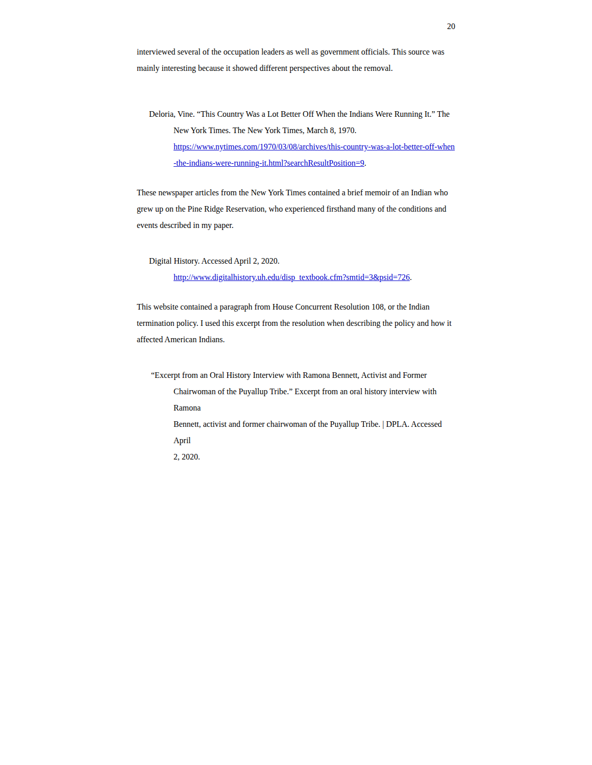20
interviewed several of the occupation leaders as well as government officials. This source was mainly interesting because it showed different perspectives about the removal.
Deloria, Vine. “This Country Was a Lot Better Off When the Indians Were Running It.” The New York Times. The New York Times, March 8, 1970. https://www.nytimes.com/1970/03/08/archives/this-country-was-a-lot-better-off-when-the-indians-were-running-it.html?searchResultPosition=9.
These newspaper articles from the New York Times contained a brief memoir of an Indian who grew up on the Pine Ridge Reservation, who experienced firsthand many of the conditions and events described in my paper.
Digital History. Accessed April 2, 2020. http://www.digitalhistory.uh.edu/disp_textbook.cfm?smtid=3&psid=726.
This website contained a paragraph from House Concurrent Resolution 108, or the Indian termination policy. I used this excerpt from the resolution when describing the policy and how it affected American Indians.
“Excerpt from an Oral History Interview with Ramona Bennett, Activist and Former Chairwoman of the Puyallup Tribe.” Excerpt from an oral history interview with Ramona Bennett, activist and former chairwoman of the Puyallup Tribe. | DPLA. Accessed April 2, 2020.